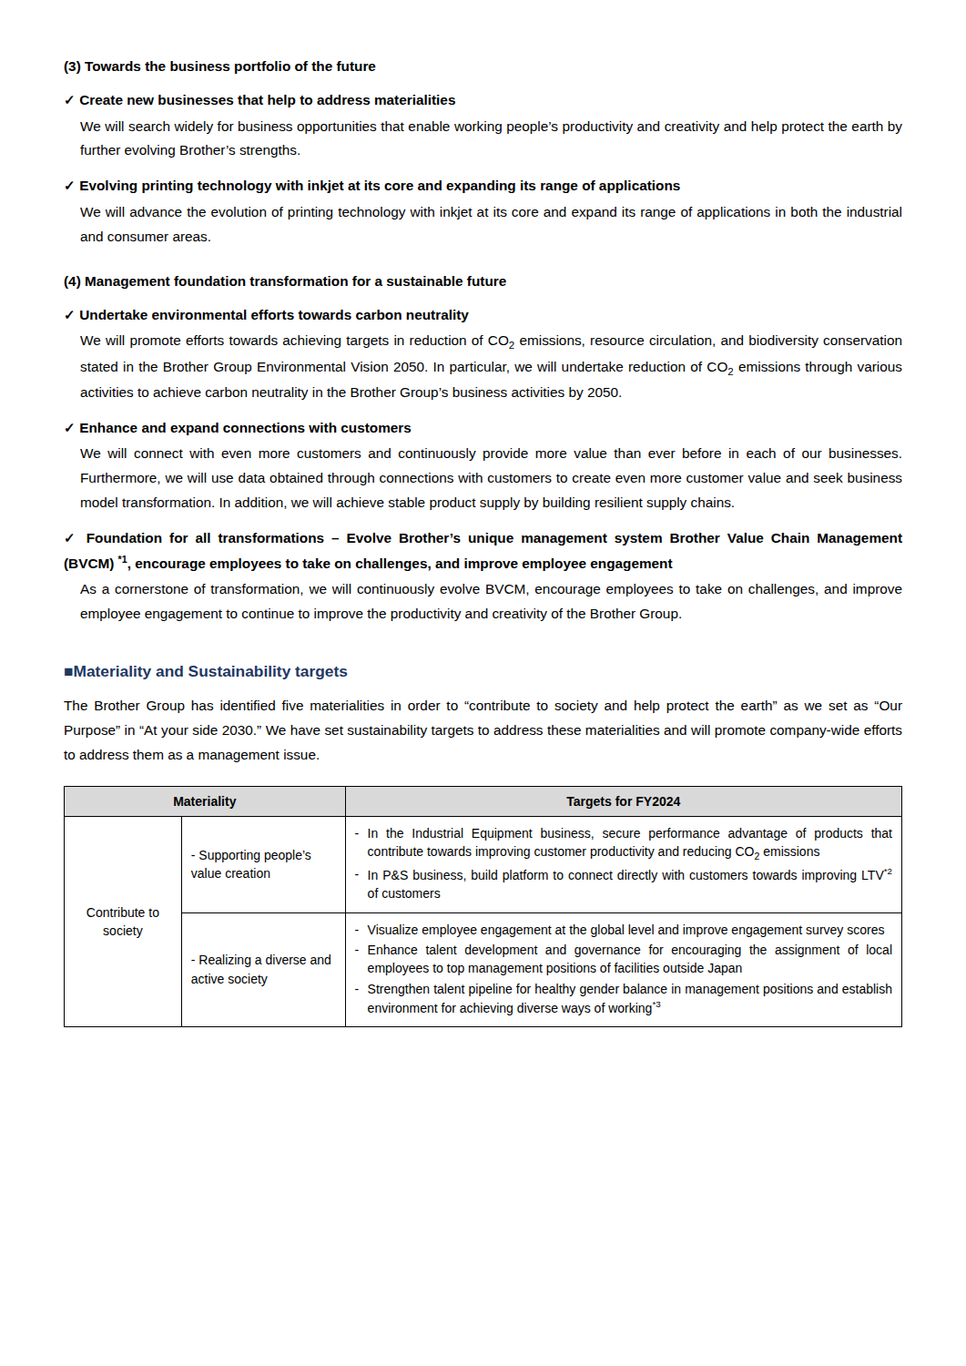(3) Towards the business portfolio of the future
✓ Create new businesses that help to address materialities
We will search widely for business opportunities that enable working people’s productivity and creativity and help protect the earth by further evolving Brother’s strengths.
✓ Evolving printing technology with inkjet at its core and expanding its range of applications
We will advance the evolution of printing technology with inkjet at its core and expand its range of applications in both the industrial and consumer areas.
(4) Management foundation transformation for a sustainable future
✓ Undertake environmental efforts towards carbon neutrality
We will promote efforts towards achieving targets in reduction of CO2 emissions, resource circulation, and biodiversity conservation stated in the Brother Group Environmental Vision 2050. In particular, we will undertake reduction of CO2 emissions through various activities to achieve carbon neutrality in the Brother Group’s business activities by 2050.
✓ Enhance and expand connections with customers
We will connect with even more customers and continuously provide more value than ever before in each of our businesses. Furthermore, we will use data obtained through connections with customers to create even more customer value and seek business model transformation. In addition, we will achieve stable product supply by building resilient supply chains.
✓ Foundation for all transformations – Evolve Brother’s unique management system Brother Value Chain Management (BVCM) *1, encourage employees to take on challenges, and improve employee engagement
As a cornerstone of transformation, we will continuously evolve BVCM, encourage employees to take on challenges, and improve employee engagement to continue to improve the productivity and creativity of the Brother Group.
■Materiality and Sustainability targets
The Brother Group has identified five materialities in order to “contribute to society and help protect the earth” as we set as “Our Purpose” in “At your side 2030.” We have set sustainability targets to address these materialities and will promote company-wide efforts to address them as a management issue.
| Materiality | Targets for FY2024 |
| --- | --- |
| Contribute to society | - Supporting people’s value creation | In the Industrial Equipment business, secure performance advantage of products that contribute towards improving customer productivity and reducing CO 2 emissions In P&S business, build platform to connect directly with customers towards improving LTV *2 of customers |
| - Realizing a diverse and active society | Visualize employee engagement at the global level and improve engagement survey scores Enhance talent development and governance for encouraging the assignment of local employees to top management positions of facilities outside Japan Strengthen talent pipeline for healthy gender balance in management positions and establish environment for achieving diverse ways of working *3 |